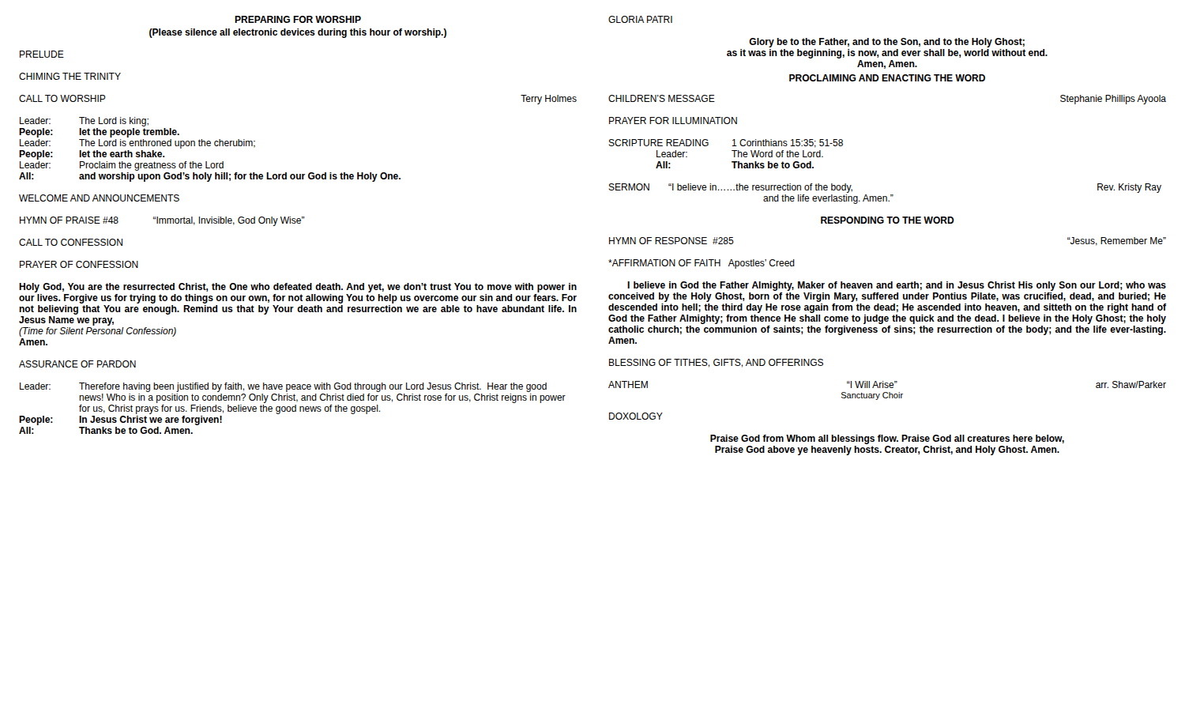Preparing for Worship
(Please silence all electronic devices during this hour of worship.)
PRELUDE
CHIMING THE TRINITY
CALL TO WORSHIP Terry Holmes
| Leader: | The Lord is king; |
| People: | let the people tremble. |
| Leader: | The Lord is enthroned upon the cherubim; |
| People: | let the earth shake. |
| Leader: | Proclaim the greatness of the Lord |
| All: | and worship upon God’s holy hill; for the Lord our God is the Holy One. |
WELCOME AND ANNOUNCEMENTS
HYMN OF PRAISE #48 “Immortal, Invisible, God Only Wise”
CALL TO CONFESSION
PRAYER OF CONFESSION
Holy God, You are the resurrected Christ, the One who defeated death. And yet, we don’t trust You to move with power in our lives. Forgive us for trying to do things on our own, for not allowing You to help us overcome our sin and our fears. For not believing that You are enough. Remind us that by Your death and resurrection we are able to have abundant life. In Jesus Name we pray,
(Time for Silent Personal Confession)
Amen.
ASSURANCE OF PARDON
| Leader: | Therefore having been justified by faith, we have peace with God through our Lord Jesus Christ. Hear the good news! Who is in a position to condemn? Only Christ, and Christ died for us, Christ rose for us, Christ reigns in power for us, Christ prays for us. Friends, believe the good news of the gospel. |
| People: | In Jesus Christ we are forgiven! |
| All: | Thanks be to God. Amen. |
GLORIA PATRI
Glory be to the Father, and to the Son, and to the Holy Ghost;
as it was in the beginning, is now, and ever shall be, world without end.
Amen, Amen.
Proclaiming and Enacting the Word
CHILDREN’S MESSAGE Stephanie Phillips Ayoola
PRAYER FOR ILLUMINATION
| SCRIPTURE READING | 1 Corinthians 15:35; 51-58 |
| Leader: | The Word of the Lord. |
| All: | Thanks be to God. |
| SERMON | “I believe in……the resurrection of the body, and the life everlasting. Amen.” | Rev. Kristy Ray |
Responding to the Word
HYMN OF RESPONSE #285 “Jesus, Remember Me”
*AFFIRMATION OF FAITH Apostles’ Creed
I believe in God the Father Almighty, Maker of heaven and earth; and in Jesus Christ His only Son our Lord; who was conceived by the Holy Ghost, born of the Virgin Mary, suffered under Pontius Pilate, was crucified, dead, and buried; He descended into hell; the third day He rose again from the dead; He ascended into heaven, and sitteth on the right hand of God the Father Almighty; from thence He shall come to judge the quick and the dead. I believe in the Holy Ghost; the holy catholic church; the communion of saints; the forgiveness of sins; the resurrection of the body; and the life ever-lasting. Amen.
BLESSING OF TITHES, GIFTS, AND OFFERINGS
ANTHEM “I Will Arise” Sanctuary Choir arr. Shaw/Parker
DOXOLOGY
Praise God from Whom all blessings flow. Praise God all creatures here below,
Praise God above ye heavenly hosts. Creator, Christ, and Holy Ghost. Amen.